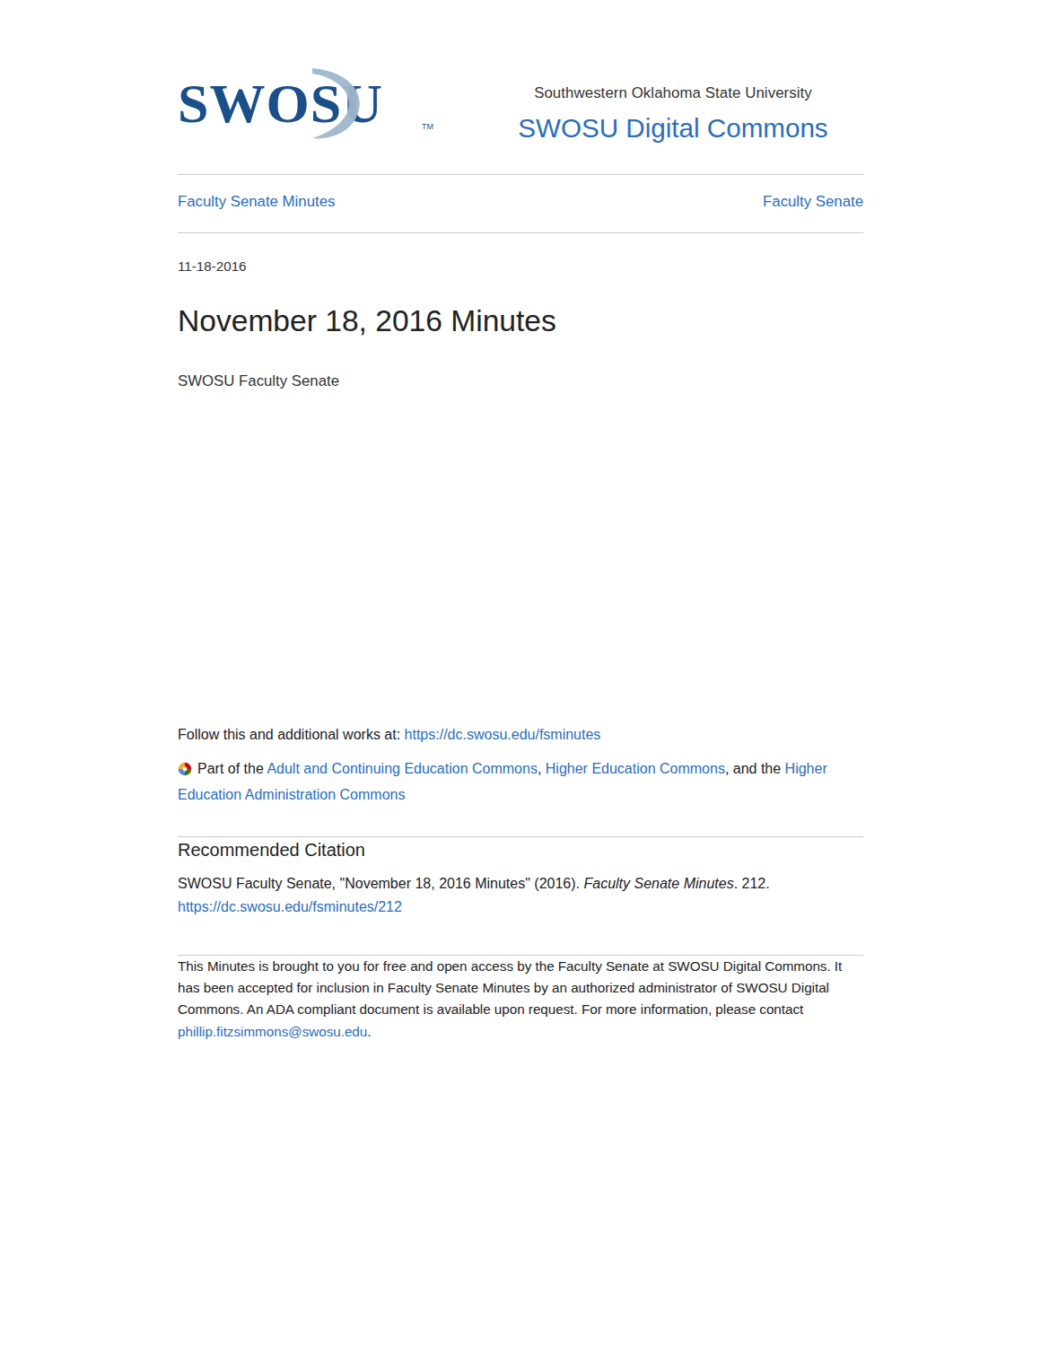SWOSU SWOSU TM
Southwestern Oklahoma State University
SWOSU Digital Commons
Faculty Senate Minutes Faculty Senate
11-18-2016
November 18, 2016 Minutes
SWOSU Faculty Senate
Follow this and additional works at: https://dc.swosu.edu/fsminutes
Part of the Adult and Continuing Education Commons, Higher Education Commons, and the Higher Education Administration Commons
Recommended Citation
SWOSU Faculty Senate, "November 18, 2016 Minutes" (2016). Faculty Senate Minutes. 212.
https://dc.swosu.edu/fsminutes/212
This Minutes is brought to you for free and open access by the Faculty Senate at SWOSU Digital Commons. It has been accepted for inclusion in Faculty Senate Minutes by an authorized administrator of SWOSU Digital Commons. An ADA compliant document is available upon request. For more information, please contact phillip.fitzsimmons@swosu.edu.